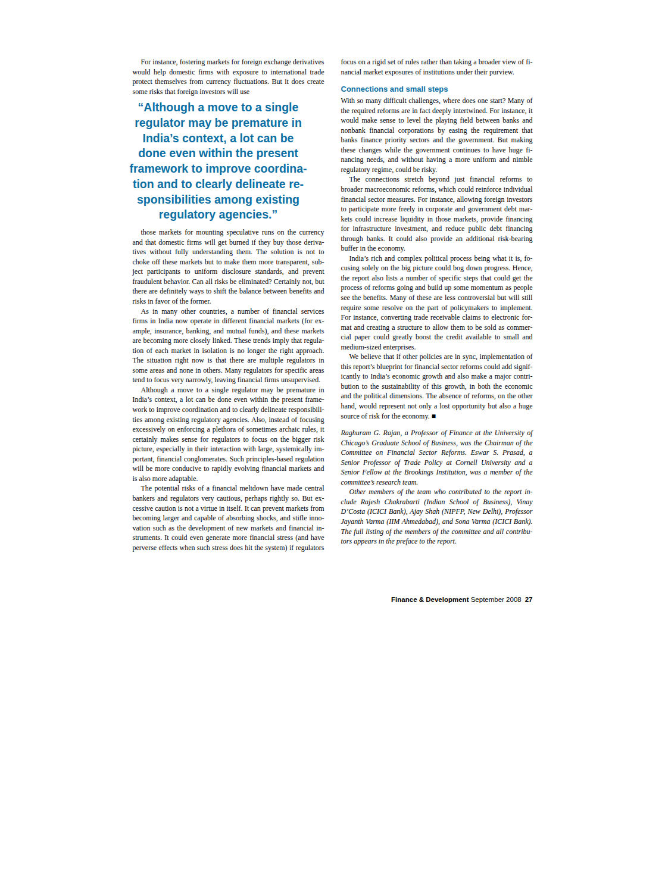For instance, fostering markets for foreign exchange derivatives would help domestic firms with exposure to international trade protect themselves from currency fluctuations. But it does create some risks that foreign investors will use
“Although a move to a single regulator may be premature in India’s context, a lot can be done even within the present framework to improve coordination and to clearly delineate responsibilities among existing regulatory agencies.”
those markets for mounting speculative runs on the currency and that domestic firms will get burned if they buy those derivatives without fully understanding them. The solution is not to choke off these markets but to make them more transparent, subject participants to uniform disclosure standards, and prevent fraudulent behavior. Can all risks be eliminated? Certainly not, but there are definitely ways to shift the balance between benefits and risks in favor of the former.
As in many other countries, a number of financial services firms in India now operate in different financial markets (for example, insurance, banking, and mutual funds), and these markets are becoming more closely linked. These trends imply that regulation of each market in isolation is no longer the right approach. The situation right now is that there are multiple regulators in some areas and none in others. Many regulators for specific areas tend to focus very narrowly, leaving financial firms unsupervised.
Although a move to a single regulator may be premature in India’s context, a lot can be done even within the present framework to improve coordination and to clearly delineate responsibilities among existing regulatory agencies. Also, instead of focusing excessively on enforcing a plethora of sometimes archaic rules, it certainly makes sense for regulators to focus on the bigger risk picture, especially in their interaction with large, systemically important, financial conglomerates. Such principles-based regulation will be more conducive to rapidly evolving financial markets and is also more adaptable.
The potential risks of a financial meltdown have made central bankers and regulators very cautious, perhaps rightly so. But excessive caution is not a virtue in itself. It can prevent markets from becoming larger and capable of absorbing shocks, and stifle innovation such as the development of new markets and financial instruments. It could even generate more financial stress (and have perverse effects when such stress does hit the system) if regulators focus on a rigid set of rules rather than taking a broader view of financial market exposures of institutions under their purview.
Connections and small steps
With so many difficult challenges, where does one start? Many of the required reforms are in fact deeply intertwined. For instance, it would make sense to level the playing field between banks and nonbank financial corporations by easing the requirement that banks finance priority sectors and the government. But making these changes while the government continues to have huge financing needs, and without having a more uniform and nimble regulatory regime, could be risky.
The connections stretch beyond just financial reforms to broader macroeconomic reforms, which could reinforce individual financial sector measures. For instance, allowing foreign investors to participate more freely in corporate and government debt markets could increase liquidity in those markets, provide financing for infrastructure investment, and reduce public debt financing through banks. It could also provide an additional risk-bearing buffer in the economy.
India’s rich and complex political process being what it is, focusing solely on the big picture could bog down progress. Hence, the report also lists a number of specific steps that could get the process of reforms going and build up some momentum as people see the benefits. Many of these are less controversial but will still require some resolve on the part of policymakers to implement. For instance, converting trade receivable claims to electronic format and creating a structure to allow them to be sold as commercial paper could greatly boost the credit available to small and medium-sized enterprises.
We believe that if other policies are in sync, implementation of this report’s blueprint for financial sector reforms could add significantly to India’s economic growth and also make a major contribution to the sustainability of this growth, in both the economic and the political dimensions. The absence of reforms, on the other hand, would represent not only a lost opportunity but also a huge source of risk for the economy. ■
Raghuram G. Rajan, a Professor of Finance at the University of Chicago’s Graduate School of Business, was the Chairman of the Committee on Financial Sector Reforms. Eswar S. Prasad, a Senior Professor of Trade Policy at Cornell University and a Senior Fellow at the Brookings Institution, was a member of the committee’s research team.
Other members of the team who contributed to the report include Rajesh Chakrabarti (Indian School of Business), Vinay D’Costa (ICICI Bank), Ajay Shah (NIPFP, New Delhi), Professor Jayanth Varma (IIM Ahmedabad), and Sona Varma (ICICI Bank). The full listing of the members of the committee and all contributors appears in the preface to the report.
Finance & Development September 200827